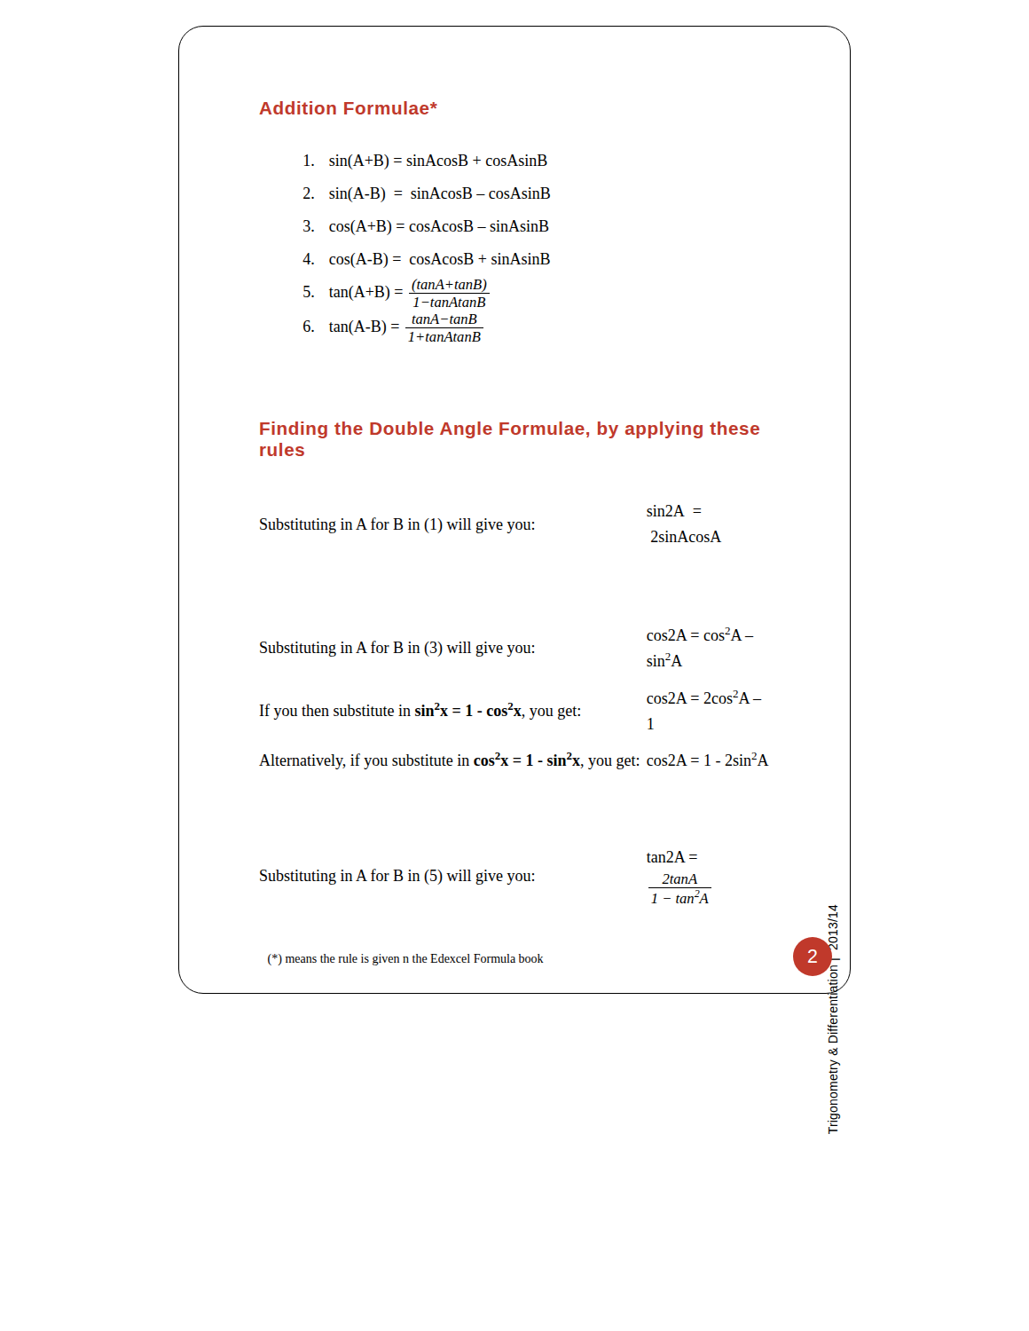Addition Formulae*
sin(A+B) = sinAcosB + cosAsinB
sin(A-B) = sinAcosB – cosAsinB
cos(A+B) = cosAcosB – sinAsinB
cos(A-B) = cosAcosB + sinAsinB
tan(A+B) = (tanA+tanB) 1−tanAtanB
tan(A-B) = tanA−tanB 1+tanAtanB
Finding the Double Angle Formulae, by applying these rules
Substituting in A for B in (1) will give you:
sin2A = 2sinAcosA
Substituting in A for B in (3) will give you:
cos2A = cos2A – sin2A
If you then substitute in sin2x = 1 - cos2x, you get:
cos2A = 2cos2A – 1
Alternatively, if you substitute in cos2x = 1 - sin2x, you get:
cos2A = 1 - 2sin2A
Substituting in A for B in (5) will give you:
tan2A = 2tanA 1 − tan2A
Trigonometry & Differentiation | 2013/14
(*) means the rule is given n the Edexcel Formula book
2